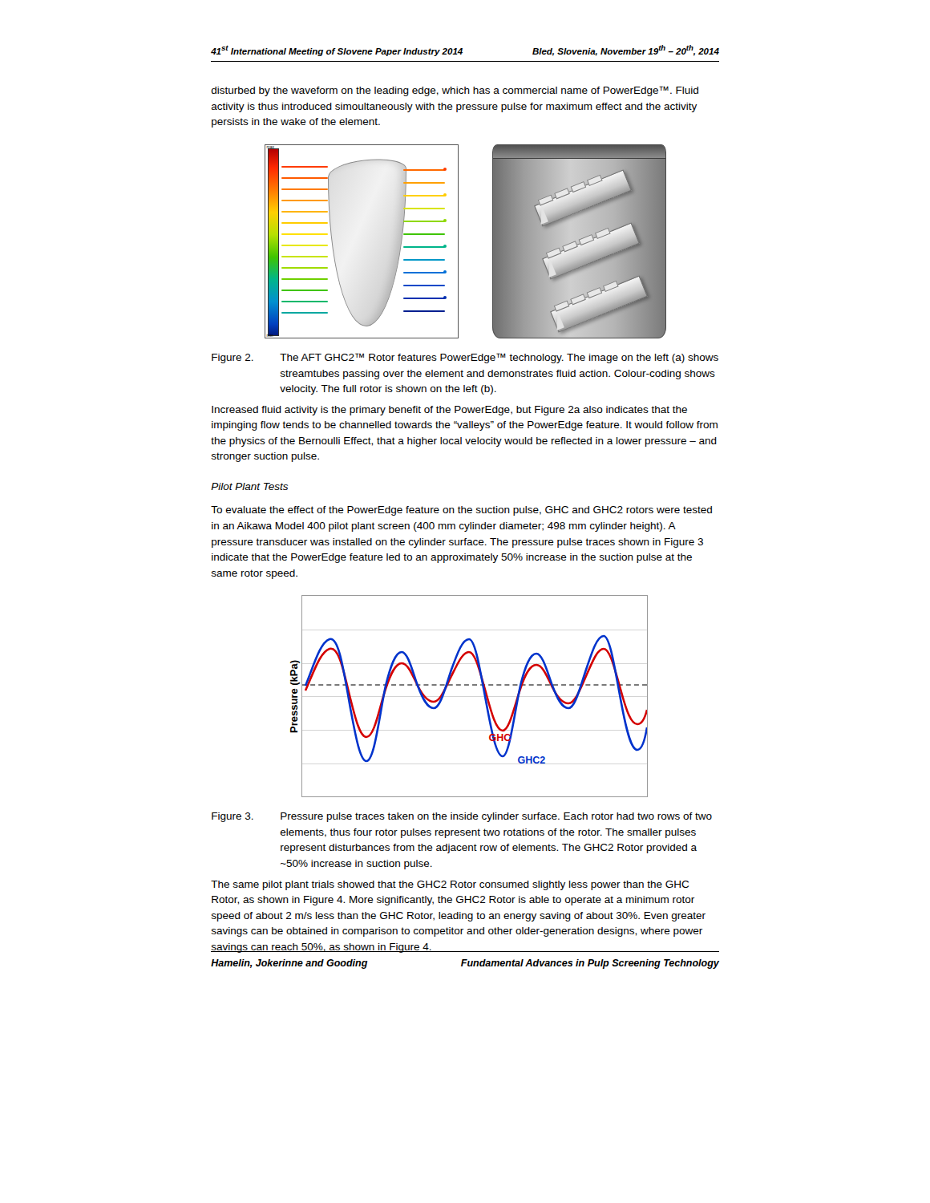41st International Meeting of Slovene Paper Industry 2014 Bled, Slovenia, November 19th – 20th, 2014
disturbed by the waveform on the leading edge, which has a commercial name of PowerEdge™. Fluid activity is thus introduced simoultaneously with the pressure pulse for maximum effect and the activity persists in the wake of the element.
max min
Figure 2. The AFT GHC2™ Rotor features PowerEdge™ technology. The image on the left (a) shows streamtubes passing over the element and demonstrates fluid action. Colour-coding shows velocity. The full rotor is shown on the left (b).
Increased fluid activity is the primary benefit of the PowerEdge, but Figure 2a also indicates that the impinging flow tends to be channelled towards the “valleys” of the PowerEdge feature. It would follow from the physics of the Bernoulli Effect, that a higher local velocity would be reflected in a lower pressure – and stronger suction pulse.
Pilot Plant Tests
To evaluate the effect of the PowerEdge feature on the suction pulse, GHC and GHC2 rotors were tested in an Aikawa Model 400 pilot plant screen (400 mm cylinder diameter; 498 mm cylinder height). A pressure transducer was installed on the cylinder surface. The pressure pulse traces shown in Figure 3 indicate that the PowerEdge feature led to an approximately 50% increase in the suction pulse at the same rotor speed.
Pressure (kPa)
GHC GHC2
Figure 3. Pressure pulse traces taken on the inside cylinder surface. Each rotor had two rows of two elements, thus four rotor pulses represent two rotations of the rotor. The smaller pulses represent disturbances from the adjacent row of elements. The GHC2 Rotor provided a ~50% increase in suction pulse.
The same pilot plant trials showed that the GHC2 Rotor consumed slightly less power than the GHC Rotor, as shown in Figure 4. More significantly, the GHC2 Rotor is able to operate at a minimum rotor speed of about 2 m/s less than the GHC Rotor, leading to an energy saving of about 30%. Even greater savings can be obtained in comparison to competitor and other older-generation designs, where power savings can reach 50%, as shown in Figure 4.
Hamelin, Jokerinne and Gooding Fundamental Advances in Pulp Screening Technology